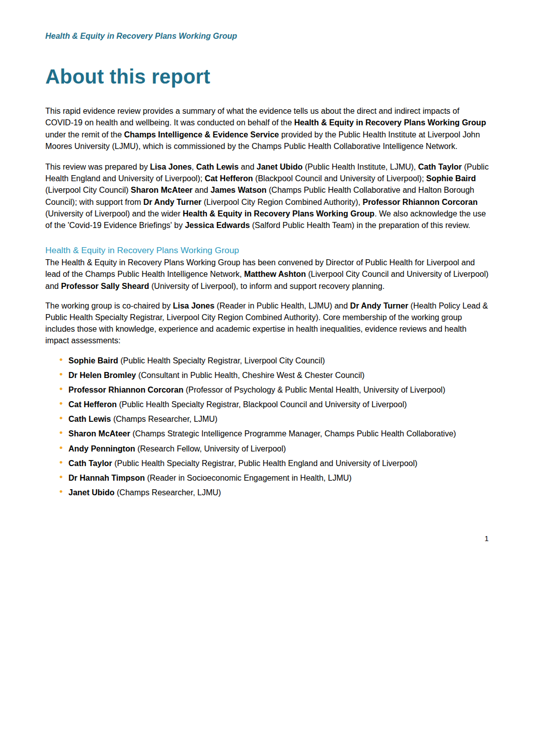Health & Equity in Recovery Plans Working Group
About this report
This rapid evidence review provides a summary of what the evidence tells us about the direct and indirect impacts of COVID-19 on health and wellbeing. It was conducted on behalf of the Health & Equity in Recovery Plans Working Group under the remit of the Champs Intelligence & Evidence Service provided by the Public Health Institute at Liverpool John Moores University (LJMU), which is commissioned by the Champs Public Health Collaborative Intelligence Network.
This review was prepared by Lisa Jones, Cath Lewis and Janet Ubido (Public Health Institute, LJMU), Cath Taylor (Public Health England and University of Liverpool); Cat Hefferon (Blackpool Council and University of Liverpool); Sophie Baird (Liverpool City Council) Sharon McAteer and James Watson (Champs Public Health Collaborative and Halton Borough Council); with support from Dr Andy Turner (Liverpool City Region Combined Authority), Professor Rhiannon Corcoran (University of Liverpool) and the wider Health & Equity in Recovery Plans Working Group. We also acknowledge the use of the 'Covid-19 Evidence Briefings' by Jessica Edwards (Salford Public Health Team) in the preparation of this review.
Health & Equity in Recovery Plans Working Group
The Health & Equity in Recovery Plans Working Group has been convened by Director of Public Health for Liverpool and lead of the Champs Public Health Intelligence Network, Matthew Ashton (Liverpool City Council and University of Liverpool) and Professor Sally Sheard (University of Liverpool), to inform and support recovery planning.
The working group is co-chaired by Lisa Jones (Reader in Public Health, LJMU) and Dr Andy Turner (Health Policy Lead & Public Health Specialty Registrar, Liverpool City Region Combined Authority). Core membership of the working group includes those with knowledge, experience and academic expertise in health inequalities, evidence reviews and health impact assessments:
Sophie Baird (Public Health Specialty Registrar, Liverpool City Council)
Dr Helen Bromley (Consultant in Public Health, Cheshire West & Chester Council)
Professor Rhiannon Corcoran (Professor of Psychology & Public Mental Health, University of Liverpool)
Cat Hefferon (Public Health Specialty Registrar, Blackpool Council and University of Liverpool)
Cath Lewis (Champs Researcher, LJMU)
Sharon McAteer (Champs Strategic Intelligence Programme Manager, Champs Public Health Collaborative)
Andy Pennington (Research Fellow, University of Liverpool)
Cath Taylor (Public Health Specialty Registrar, Public Health England and University of Liverpool)
Dr Hannah Timpson (Reader in Socioeconomic Engagement in Health, LJMU)
Janet Ubido (Champs Researcher, LJMU)
1